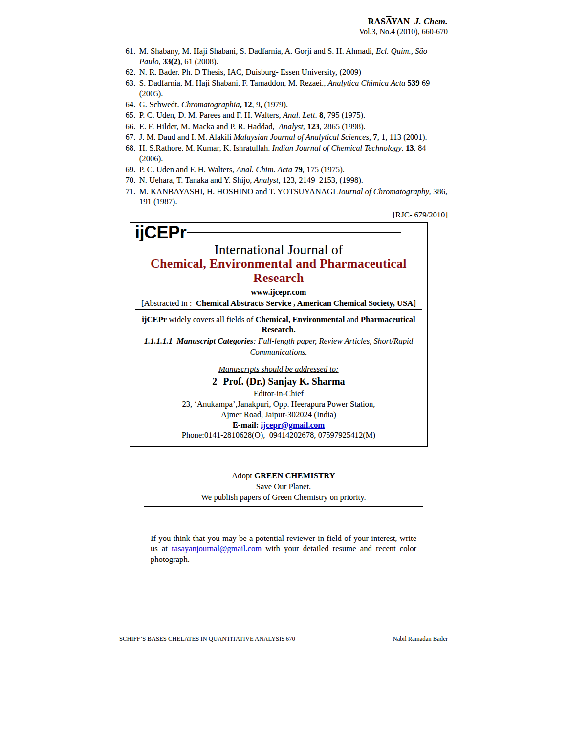RASAYAN J. Chem.
Vol.3, No.4 (2010), 660-670
61. M. Shabany, M. Haji Shabani, S. Dadfarnia, A. Gorji and S. H. Ahmadi, Ecl. Quím., São Paulo, 33(2), 61 (2008).
62. N. R. Bader. Ph. D Thesis, IAC, Duisburg- Essen University, (2009)
63. S. Dadfarnia, M. Haji Shabani, F. Tamaddon, M. Rezaei., Analytica Chimica Acta 539 69 (2005).
64. G. Schwedt. Chromatographia, 12, 9, (1979).
65. P. C. Uden, D. M. Parees and F. H. Walters, Anal. Lett. 8, 795 (1975).
66. E. F. Hilder, M. Macka and P. R. Haddad, Analyst, 123, 2865 (1998).
67. J. M. Daud and I. M. Alakili Malaysian Journal of Analytical Sciences, 7, 1, 113 (2001).
68. H. S.Rathore, M. Kumar, K. Ishratullah. Indian Journal of Chemical Technology, 13, 84 (2006).
69. P. C. Uden and F. H. Walters, Anal. Chim. Acta 79, 175 (1975).
70. N. Uehara, T. Tanaka and Y. Shijo, Analyst, 123, 2149–2153, (1998).
71. M. KANBAYASHI, H. HOSHINO and T. YOTSUYANAGI Journal of Chromatography, 386, 191 (1987).
[RJC- 679/2010]
ijCEPr
International Journal of
Chemical, Environmental and Pharmaceutical Research
www.ijcepr.com
[Abstracted in : Chemical Abstracts Service , American Chemical Society, USA]
ijCEPr widely covers all fields of Chemical, Environmental and Pharmaceutical Research.
1.1.1.1.1 Manuscript Categories: Full-length paper, Review Articles, Short/Rapid
Communications.
Manuscripts should be addressed to:
2 Prof. (Dr.) Sanjay K. Sharma
Editor-in-Chief
23, ‘Anukampa’,Janakpuri, Opp. Heerapura Power Station,
Ajmer Road, Jaipur-302024 (India)
E-mail: ijcepr@gmail.com
Phone:0141-2810628(O), 09414202678, 07597925412(M)
Adopt GREEN CHEMISTRY
Save Our Planet.
We publish papers of Green Chemistry on priority.
If you think that you may be a potential reviewer in field of your interest, write us at rasayanjournal@gmail.com with your detailed resume and recent color photograph.
SCHIFF’S BASES CHELATES IN QUANTITATIVE ANALYSIS 670 Nabil Ramadan Bader